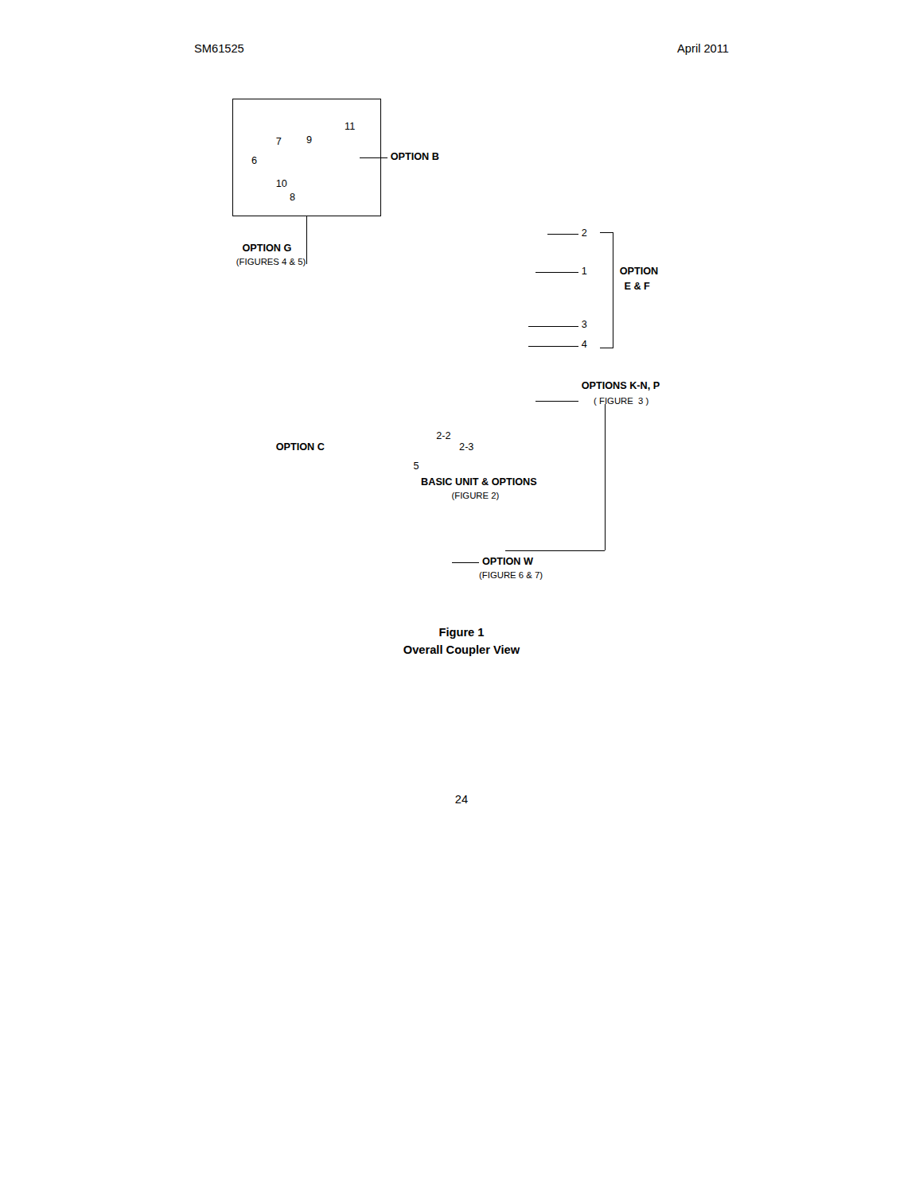SM61525 April 2011
7 9 11 6 10 8 OPTION B OPTION G (FIGURES 4 & 5) OPTION C 2 1 3 4 OPTION E & F OPTIONS K-N, P ( FIGURE 3 ) 2-2 2-3 5 BASIC UNIT & OPTIONS (FIGURE 2) OPTION W (FIGURE 6 & 7)
Figure 1 is an exploded isometric drawing of the coupler assembly. An inset box at the upper left shows the Option B latch detail with items 6, 7, 8, 9, 10 and 11. The main view shows the coupler body at center with Option G mounting bracket at the left (see Figures 4 and 5), Option C at the lower left, items 2-2 and 2-3 at the lower right of the body, and item 5 below. To the right are item 2 (nut), item 1 (elbow), item 3 (bellows) and item 4, grouped by a bracket labeled Option E and F. Below that group is the Options K through N and P adapter, referenced to Figure 3. The basic unit and options are referenced to Figure 2, and the wheeled carriage at the bottom is Option W, referenced to Figures 6 and 7.
Figure 1
Overall Coupler View
24